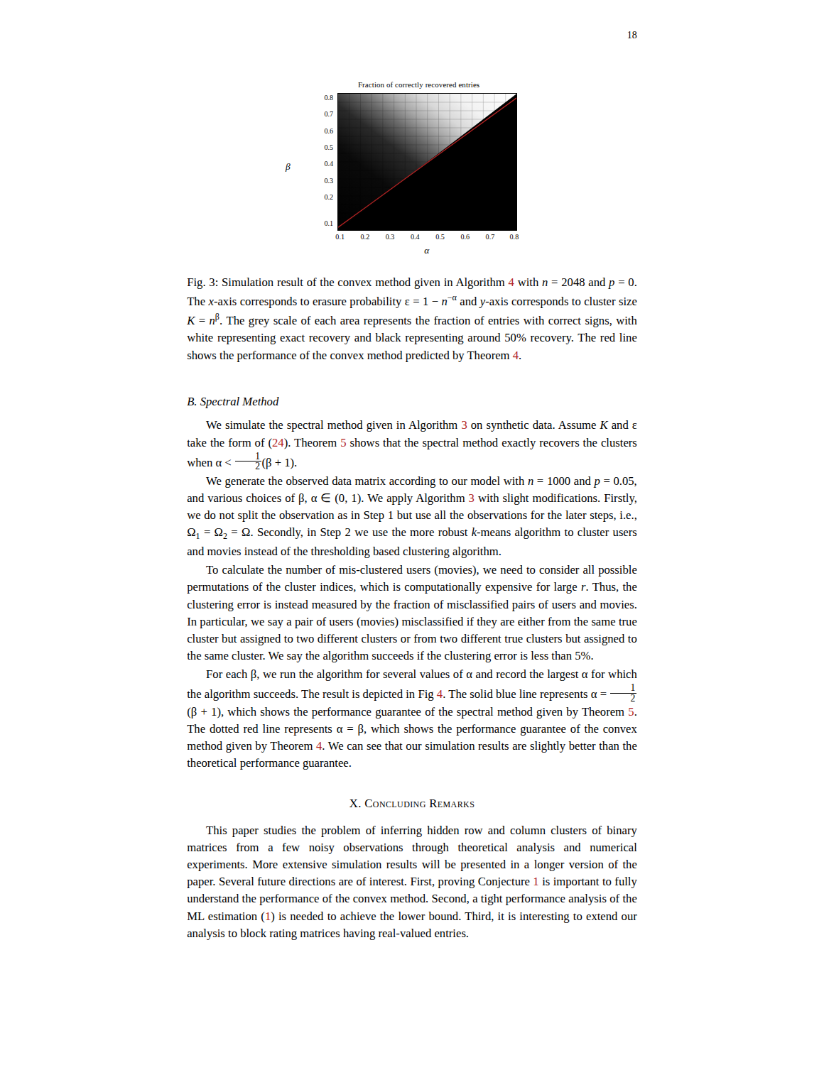18
Fraction of correctly recovered entries
β
0.8 0.7 0.6 0.5 0.4 0.3 0.2 0.1
0.1 0.2 0.3 0.4 0.5 0.6 0.7 0.8
α
Fig. 3: Simulation result of the convex method given in Algorithm 4 with n = 2048 and p = 0. The x-axis corresponds to erasure probability ε = 1 − n−α and y-axis corresponds to cluster size K = nβ. The grey scale of each area represents the fraction of entries with correct signs, with white representing exact recovery and black representing around 50% recovery. The red line shows the performance of the convex method predicted by Theorem 4.
B. Spectral Method
We simulate the spectral method given in Algorithm 3 on synthetic data. Assume K and ε take the form of (24). Theorem 5 shows that the spectral method exactly recovers the clusters when α < 12(β + 1).
We generate the observed data matrix according to our model with n = 1000 and p = 0.05, and various choices of β, α ∈ (0, 1). We apply Algorithm 3 with slight modifications. Firstly, we do not split the observation as in Step 1 but use all the observations for the later steps, i.e., Ω1 = Ω2 = Ω. Secondly, in Step 2 we use the more robust k-means algorithm to cluster users and movies instead of the thresholding based clustering algorithm.
To calculate the number of mis-clustered users (movies), we need to consider all possible permutations of the cluster indices, which is computationally expensive for large r. Thus, the clustering error is instead measured by the fraction of misclassified pairs of users and movies. In particular, we say a pair of users (movies) misclassified if they are either from the same true cluster but assigned to two different clusters or from two different true clusters but assigned to the same cluster. We say the algorithm succeeds if the clustering error is less than 5%.
For each β, we run the algorithm for several values of α and record the largest α for which the algorithm succeeds. The result is depicted in Fig 4. The solid blue line represents α = 12(β + 1), which shows the performance guarantee of the spectral method given by Theorem 5. The dotted red line represents α = β, which shows the performance guarantee of the convex method given by Theorem 4. We can see that our simulation results are slightly better than the theoretical performance guarantee.
X. Concluding Remarks
This paper studies the problem of inferring hidden row and column clusters of binary matrices from a few noisy observations through theoretical analysis and numerical experiments. More extensive simulation results will be presented in a longer version of the paper. Several future directions are of interest. First, proving Conjecture 1 is important to fully understand the performance of the convex method. Second, a tight performance analysis of the ML estimation (1) is needed to achieve the lower bound. Third, it is interesting to extend our analysis to block rating matrices having real-valued entries.